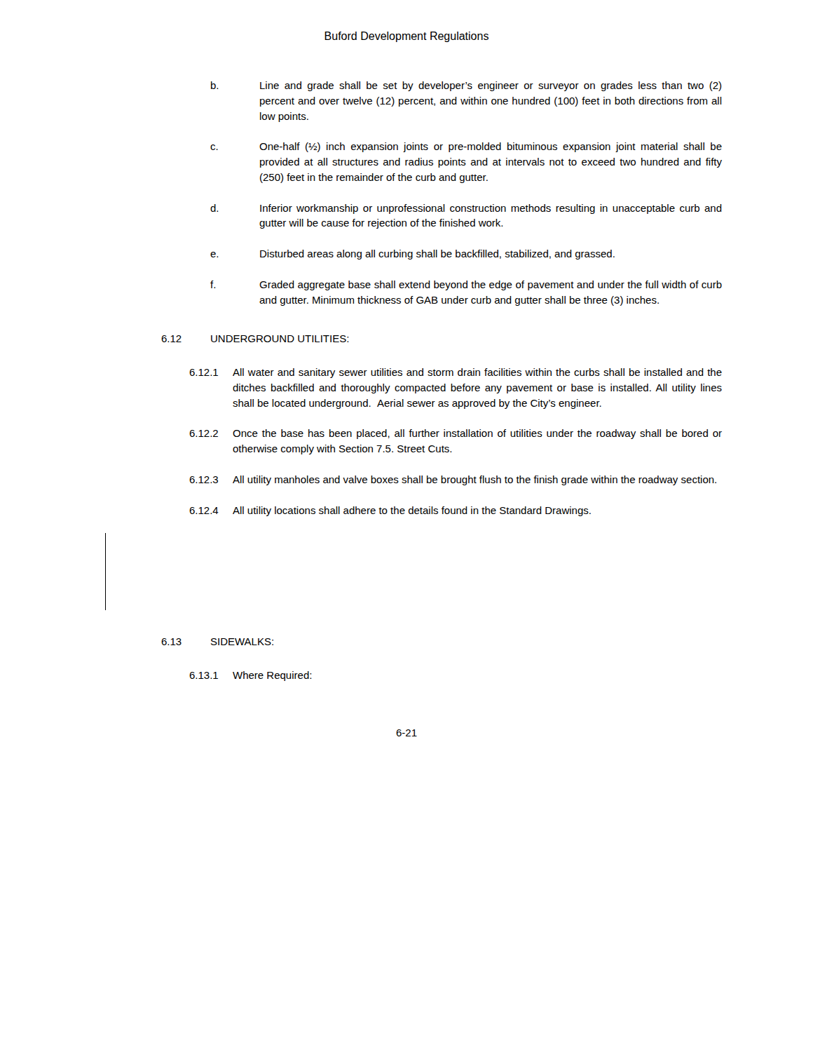Buford Development Regulations
b.
Line and grade shall be set by developer’s engineer or surveyor on grades less than two (2) percent and over twelve (12) percent, and within one hundred (100) feet in both directions from all low points.
c.
One-half (½) inch expansion joints or pre-molded bituminous expansion joint material shall be provided at all structures and radius points and at intervals not to exceed two hundred and fifty (250) feet in the remainder of the curb and gutter.
d.
Inferior workmanship or unprofessional construction methods resulting in unacceptable curb and gutter will be cause for rejection of the finished work.
e.
Disturbed areas along all curbing shall be backfilled, stabilized, and grassed.
f.
Graded aggregate base shall extend beyond the edge of pavement and under the full width of curb and gutter. Minimum thickness of GAB under curb and gutter shall be three (3) inches.
6.12
UNDERGROUND UTILITIES:
6.12.1
All water and sanitary sewer utilities and storm drain facilities within the curbs shall be installed and the ditches backfilled and thoroughly compacted before any pavement or base is installed. All utility lines shall be located underground. Aerial sewer as approved by the City’s engineer.
6.12.2
Once the base has been placed, all further installation of utilities under the roadway shall be bored or otherwise comply with Section 7.5. Street Cuts.
6.12.3
All utility manholes and valve boxes shall be brought flush to the finish grade within the roadway section.
6.12.4
All utility locations shall adhere to the details found in the Standard Drawings.
6.13
SIDEWALKS:
6.13.1
Where Required:
6-21